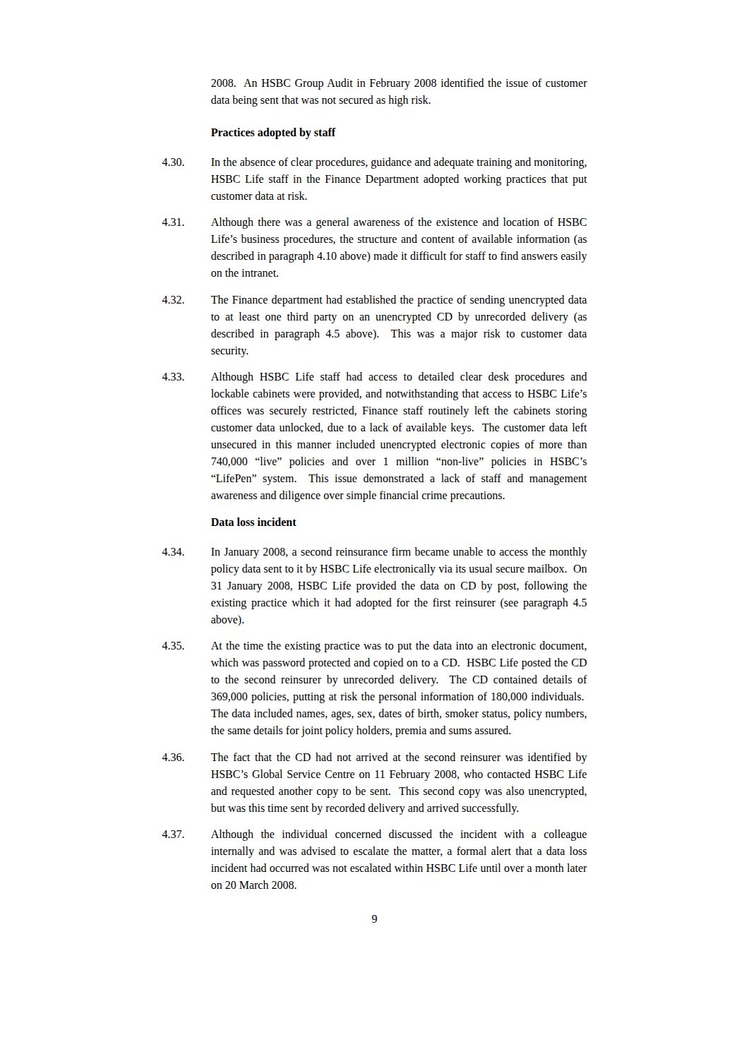2008. An HSBC Group Audit in February 2008 identified the issue of customer data being sent that was not secured as high risk.
Practices adopted by staff
4.30.
In the absence of clear procedures, guidance and adequate training and monitoring, HSBC Life staff in the Finance Department adopted working practices that put customer data at risk.
4.31.
Although there was a general awareness of the existence and location of HSBC Life’s business procedures, the structure and content of available information (as described in paragraph 4.10 above) made it difficult for staff to find answers easily on the intranet.
4.32.
The Finance department had established the practice of sending unencrypted data to at least one third party on an unencrypted CD by unrecorded delivery (as described in paragraph 4.5 above). This was a major risk to customer data security.
4.33.
Although HSBC Life staff had access to detailed clear desk procedures and lockable cabinets were provided, and notwithstanding that access to HSBC Life’s offices was securely restricted, Finance staff routinely left the cabinets storing customer data unlocked, due to a lack of available keys. The customer data left unsecured in this manner included unencrypted electronic copies of more than 740,000 “live” policies and over 1 million “non-live” policies in HSBC’s “LifePen” system. This issue demonstrated a lack of staff and management awareness and diligence over simple financial crime precautions.
Data loss incident
4.34.
In January 2008, a second reinsurance firm became unable to access the monthly policy data sent to it by HSBC Life electronically via its usual secure mailbox. On 31 January 2008, HSBC Life provided the data on CD by post, following the existing practice which it had adopted for the first reinsurer (see paragraph 4.5 above).
4.35.
At the time the existing practice was to put the data into an electronic document, which was password protected and copied on to a CD. HSBC Life posted the CD to the second reinsurer by unrecorded delivery. The CD contained details of 369,000 policies, putting at risk the personal information of 180,000 individuals. The data included names, ages, sex, dates of birth, smoker status, policy numbers, the same details for joint policy holders, premia and sums assured.
4.36.
The fact that the CD had not arrived at the second reinsurer was identified by HSBC’s Global Service Centre on 11 February 2008, who contacted HSBC Life and requested another copy to be sent. This second copy was also unencrypted, but was this time sent by recorded delivery and arrived successfully.
4.37.
Although the individual concerned discussed the incident with a colleague internally and was advised to escalate the matter, a formal alert that a data loss incident had occurred was not escalated within HSBC Life until over a month later on 20 March 2008.
9